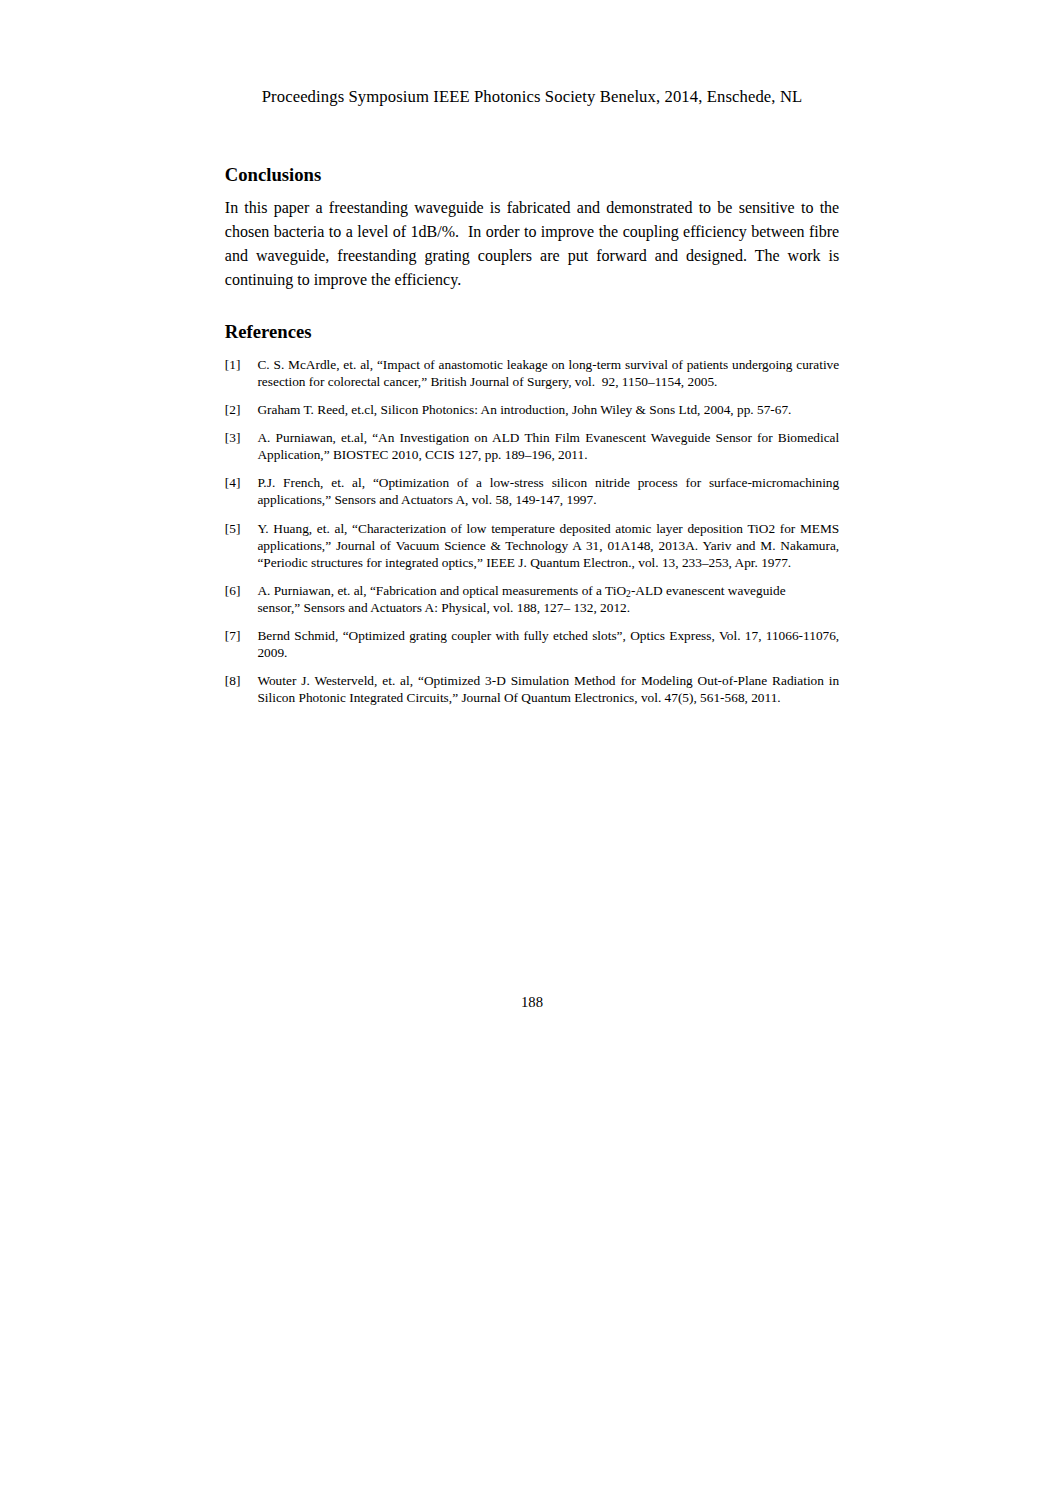Proceedings Symposium IEEE Photonics Society Benelux, 2014, Enschede, NL
Conclusions
In this paper a freestanding waveguide is fabricated and demonstrated to be sensitive to the chosen bacteria to a level of 1dB/%. In order to improve the coupling efficiency between fibre and waveguide, freestanding grating couplers are put forward and designed. The work is continuing to improve the efficiency.
References
[1] C. S. McArdle, et. al, “Impact of anastomotic leakage on long-term survival of patients undergoing curative resection for colorectal cancer,” British Journal of Surgery, vol. 92, 1150–1154, 2005.
[2] Graham T. Reed, et.cl, Silicon Photonics: An introduction, John Wiley & Sons Ltd, 2004, pp. 57-67.
[3] A. Purniawan, et.al, “An Investigation on ALD Thin Film Evanescent Waveguide Sensor for Biomedical Application,” BIOSTEC 2010, CCIS 127, pp. 189–196, 2011.
[4] P.J. French, et. al, “Optimization of a low-stress silicon nitride process for surface-micromachining applications,” Sensors and Actuators A, vol. 58, 149-147, 1997.
[5] Y. Huang, et. al, “Characterization of low temperature deposited atomic layer deposition TiO2 for MEMS applications,” Journal of Vacuum Science & Technology A 31, 01A148, 2013A. Yariv and M. Nakamura, “Periodic structures for integrated optics,” IEEE J. Quantum Electron., vol. 13, 233–253, Apr. 1977.
[6] A. Purniawan, et. al, “Fabrication and optical measurements of a TiO2-ALD evanescent waveguide sensor,” Sensors and Actuators A: Physical, vol. 188, 127– 132, 2012.
[7] Bernd Schmid, “Optimized grating coupler with fully etched slots”, Optics Express, Vol. 17, 11066-11076, 2009.
[8] Wouter J. Westerveld, et. al, “Optimized 3-D Simulation Method for Modeling Out-of-Plane Radiation in Silicon Photonic Integrated Circuits,” Journal Of Quantum Electronics, vol. 47(5), 561-568, 2011.
188